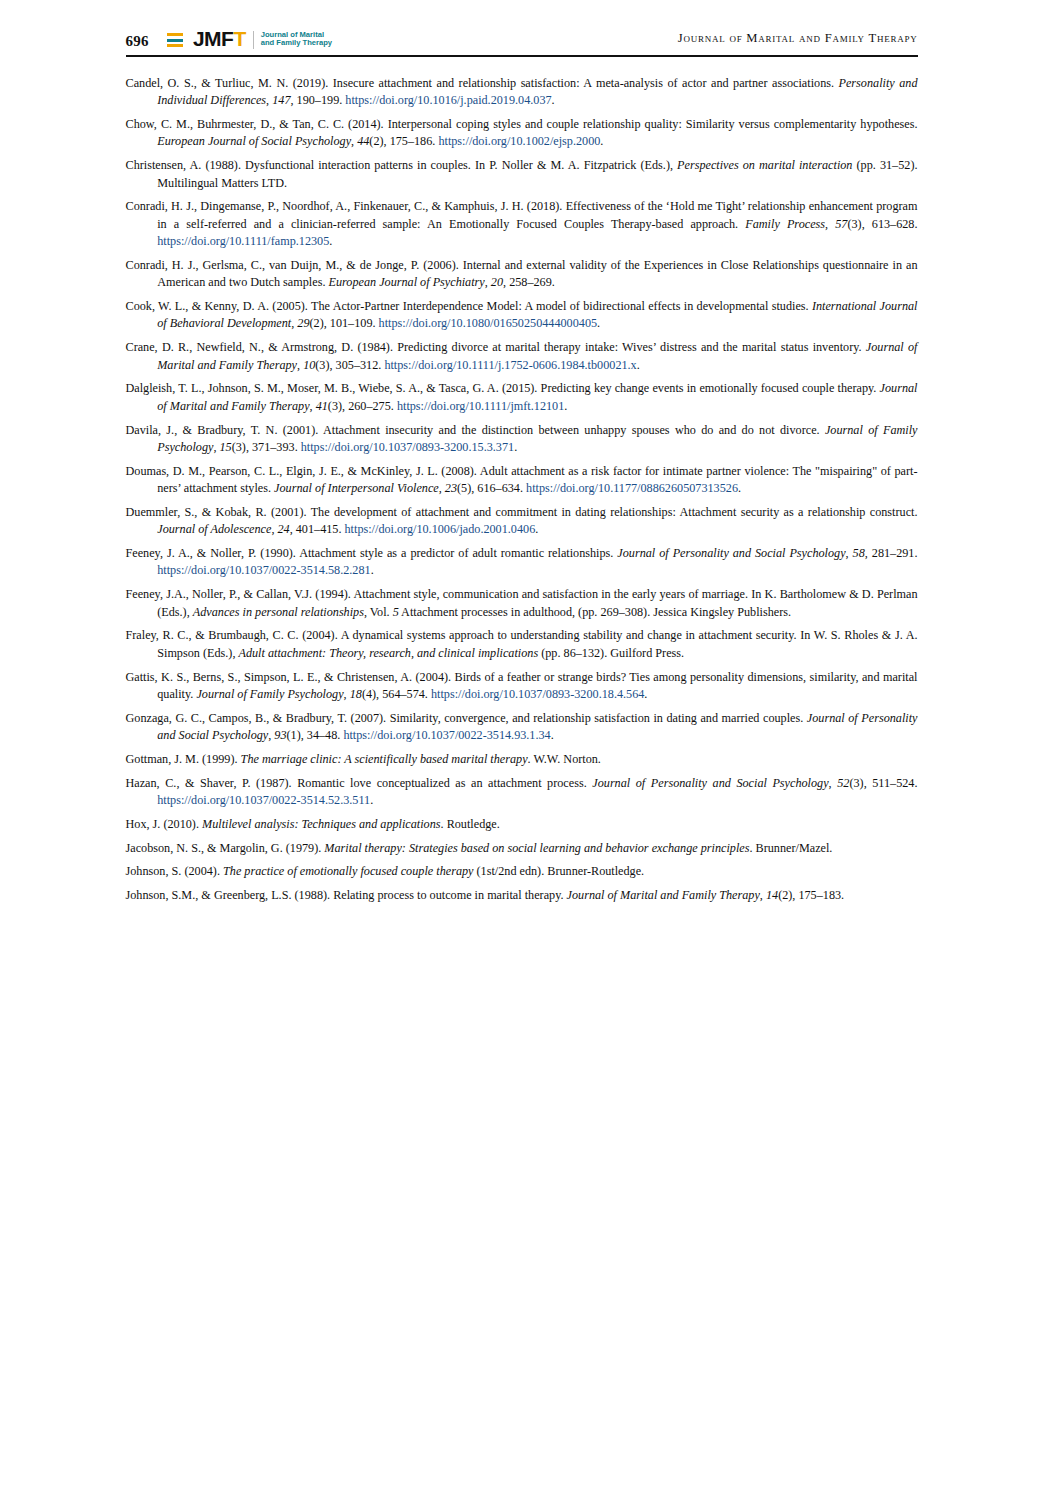696
JMFT
Journal of Marital
and Family Therapy
Journal of Marital and Family Therapy
Candel, O. S., & Turliuc, M. N. (2019). Insecure attachment and relationship satisfaction: A meta-analysis of actor and partner associations. Personality and Individual Differences, 147, 190–199. https://doi.org/10.1016/j.paid.2019.04.037.
Chow, C. M., Buhrmester, D., & Tan, C. C. (2014). Interpersonal coping styles and couple relationship quality: Similarity versus complementarity hypotheses. European Journal of Social Psychology, 44(2), 175–186. https://doi.org/10.1002/ejsp.2000.
Christensen, A. (1988). Dysfunctional interaction patterns in couples. In P. Noller & M. A. Fitzpatrick (Eds.), Perspectives on marital interaction (pp. 31–52). Multilingual Matters LTD.
Conradi, H. J., Dingemanse, P., Noordhof, A., Finkenauer, C., & Kamphuis, J. H. (2018). Effectiveness of the ‘Hold me Tight’ relationship enhancement program in a self-referred and a clinician-referred sample: An Emotionally Focused Couples Therapy-based approach. Family Process, 57(3), 613–628. https://doi.org/10.1111/famp.12305.
Conradi, H. J., Gerlsma, C., van Duijn, M., & de Jonge, P. (2006). Internal and external validity of the Experiences in Close Relationships questionnaire in an American and two Dutch samples. European Journal of Psychiatry, 20, 258–269.
Cook, W. L., & Kenny, D. A. (2005). The Actor-Partner Interdependence Model: A model of bidirectional effects in developmental studies. International Journal of Behavioral Development, 29(2), 101–109. https://doi.org/10.1080/01650250444000405.
Crane, D. R., Newfield, N., & Armstrong, D. (1984). Predicting divorce at marital therapy intake: Wives’ distress and the marital status inventory. Journal of Marital and Family Therapy, 10(3), 305–312. https://doi.org/10.1111/j.1752-0606.1984.tb00021.x.
Dalgleish, T. L., Johnson, S. M., Moser, M. B., Wiebe, S. A., & Tasca, G. A. (2015). Predicting key change events in emotionally focused couple therapy. Journal of Marital and Family Therapy, 41(3), 260–275. https://doi.org/10.1111/jmft.12101.
Davila, J., & Bradbury, T. N. (2001). Attachment insecurity and the distinction between unhappy spouses who do and do not divorce. Journal of Family Psychology, 15(3), 371–393. https://doi.org/10.1037/0893-3200.15.3.371.
Doumas, D. M., Pearson, C. L., Elgin, J. E., & McKinley, J. L. (2008). Adult attachment as a risk factor for intimate partner violence: The "mispairing" of partners’ attachment styles. Journal of Interpersonal Violence, 23(5), 616–634. https://doi.org/10.1177/0886260507313526.
Duemmler, S., & Kobak, R. (2001). The development of attachment and commitment in dating relationships: Attachment security as a relationship construct. Journal of Adolescence, 24, 401–415. https://doi.org/10.1006/jado.2001.0406.
Feeney, J. A., & Noller, P. (1990). Attachment style as a predictor of adult romantic relationships. Journal of Personality and Social Psychology, 58, 281–291. https://doi.org/10.1037/0022-3514.58.2.281.
Feeney, J.A., Noller, P., & Callan, V.J. (1994). Attachment style, communication and satisfaction in the early years of marriage. In K. Bartholomew & D. Perlman (Eds.), Advances in personal relationships, Vol. 5 Attachment processes in adulthood, (pp. 269–308). Jessica Kingsley Publishers.
Fraley, R. C., & Brumbaugh, C. C. (2004). A dynamical systems approach to understanding stability and change in attachment security. In W. S. Rholes & J. A. Simpson (Eds.), Adult attachment: Theory, research, and clinical implications (pp. 86–132). Guilford Press.
Gattis, K. S., Berns, S., Simpson, L. E., & Christensen, A. (2004). Birds of a feather or strange birds? Ties among personality dimensions, similarity, and marital quality. Journal of Family Psychology, 18(4), 564–574. https://doi.org/10.1037/0893-3200.18.4.564.
Gonzaga, G. C., Campos, B., & Bradbury, T. (2007). Similarity, convergence, and relationship satisfaction in dating and married couples. Journal of Personality and Social Psychology, 93(1), 34–48. https://doi.org/10.1037/0022-3514.93.1.34.
Gottman, J. M. (1999). The marriage clinic: A scientifically based marital therapy. W.W. Norton.
Hazan, C., & Shaver, P. (1987). Romantic love conceptualized as an attachment process. Journal of Personality and Social Psychology, 52(3), 511–524. https://doi.org/10.1037/0022-3514.52.3.511.
Hox, J. (2010). Multilevel analysis: Techniques and applications. Routledge.
Jacobson, N. S., & Margolin, G. (1979). Marital therapy: Strategies based on social learning and behavior exchange principles. Brunner/Mazel.
Johnson, S. (2004). The practice of emotionally focused couple therapy (1st/2nd edn). Brunner-Routledge.
Johnson, S.M., & Greenberg, L.S. (1988). Relating process to outcome in marital therapy. Journal of Marital and Family Therapy, 14(2), 175–183.